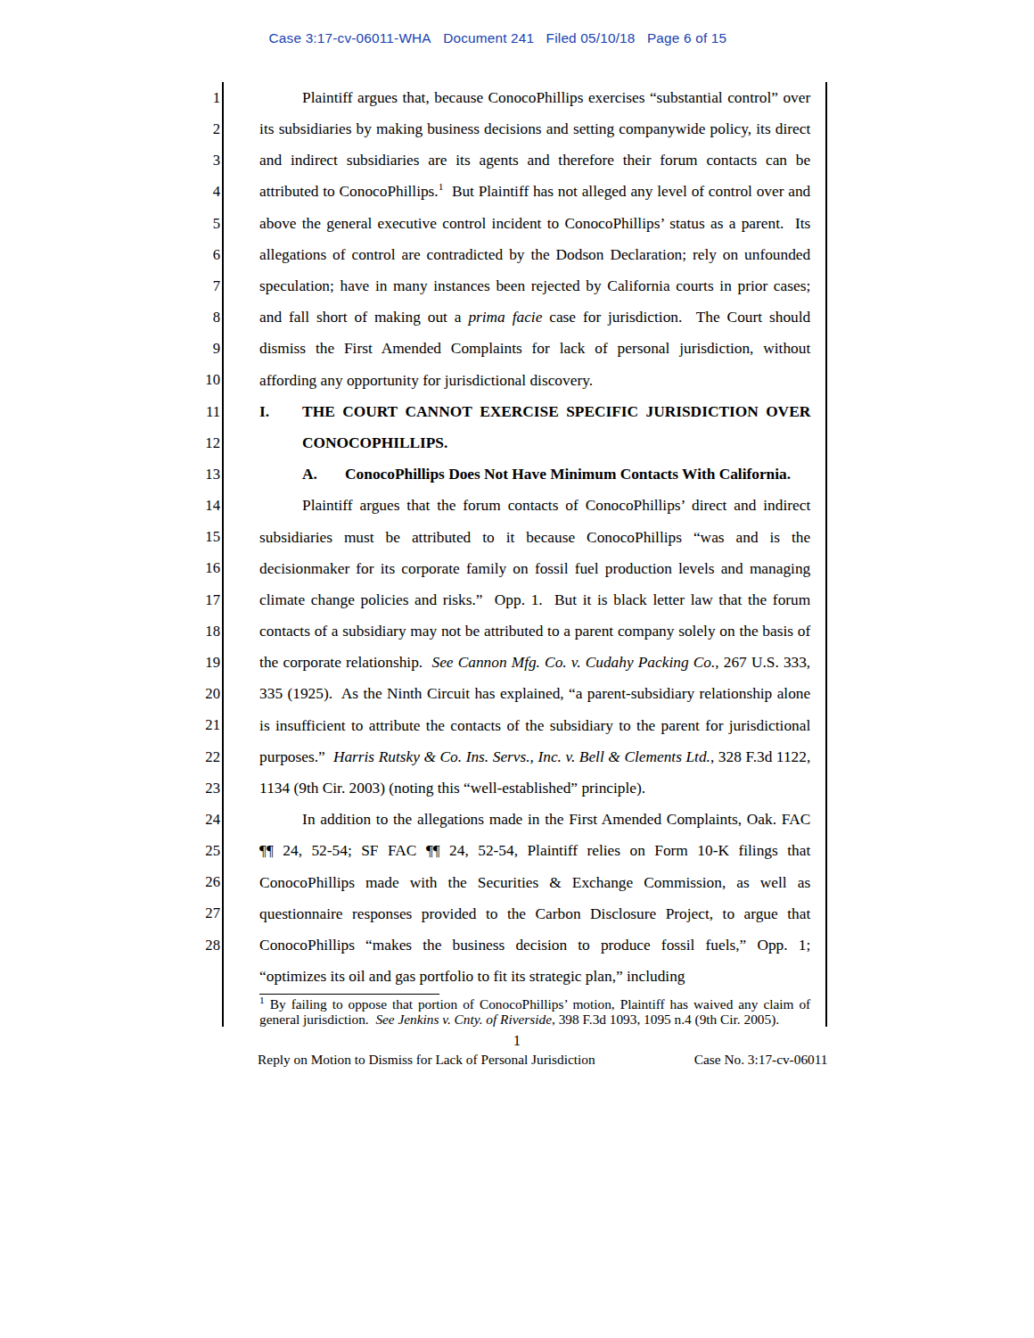Case 3:17-cv-06011-WHA Document 241 Filed 05/10/18 Page 6 of 15
1
2
3
4
5
6
7
8
9
10
11
12
13
14
15
16
17
18
19
20
21
22
23
24
25
26
27
28
Plaintiff argues that, because ConocoPhillips exercises “substantial control” over its subsidiaries by making business decisions and setting companywide policy, its direct and indirect subsidiaries are its agents and therefore their forum contacts can be attributed to ConocoPhillips.1 But Plaintiff has not alleged any level of control over and above the general executive control incident to ConocoPhillips’ status as a parent. Its allegations of control are contradicted by the Dodson Declaration; rely on unfounded speculation; have in many instances been rejected by California courts in prior cases; and fall short of making out a prima facie case for jurisdiction. The Court should dismiss the First Amended Complaints for lack of personal jurisdiction, without affording any opportunity for jurisdictional discovery.
I.
THE COURT CANNOT EXERCISE SPECIFIC JURISDICTION OVER
CONOCOPHILLIPS.
A.
ConocoPhillips Does Not Have Minimum Contacts With California.
Plaintiff argues that the forum contacts of ConocoPhillips’ direct and indirect subsidiaries must be attributed to it because ConocoPhillips “was and is the decisionmaker for its corporate family on fossil fuel production levels and managing climate change policies and risks.” Opp. 1. But it is black letter law that the forum contacts of a subsidiary may not be attributed to a parent company solely on the basis of the corporate relationship. See Cannon Mfg. Co. v. Cudahy Packing Co., 267 U.S. 333, 335 (1925). As the Ninth Circuit has explained, “a parent-subsidiary relationship alone is insufficient to attribute the contacts of the subsidiary to the parent for jurisdictional purposes.” Harris Rutsky & Co. Ins. Servs., Inc. v. Bell & Clements Ltd., 328 F.3d 1122, 1134 (9th Cir. 2003) (noting this “well-established” principle).
In addition to the allegations made in the First Amended Complaints, Oak. FAC ¶¶ 24, 52-54; SF FAC ¶¶ 24, 52-54, Plaintiff relies on Form 10-K filings that ConocoPhillips made with the Securities & Exchange Commission, as well as questionnaire responses provided to the Carbon Disclosure Project, to argue that ConocoPhillips “makes the business decision to produce fossil fuels,” Opp. 1; “optimizes its oil and gas portfolio to fit its strategic plan,” including
1 By failing to oppose that portion of ConocoPhillips’ motion, Plaintiff has waived any claim of general jurisdiction. See Jenkins v. Cnty. of Riverside, 398 F.3d 1093, 1095 n.4 (9th Cir. 2005).
1
Reply on Motion to Dismiss for Lack of Personal Jurisdiction Case No. 3:17-cv-06011